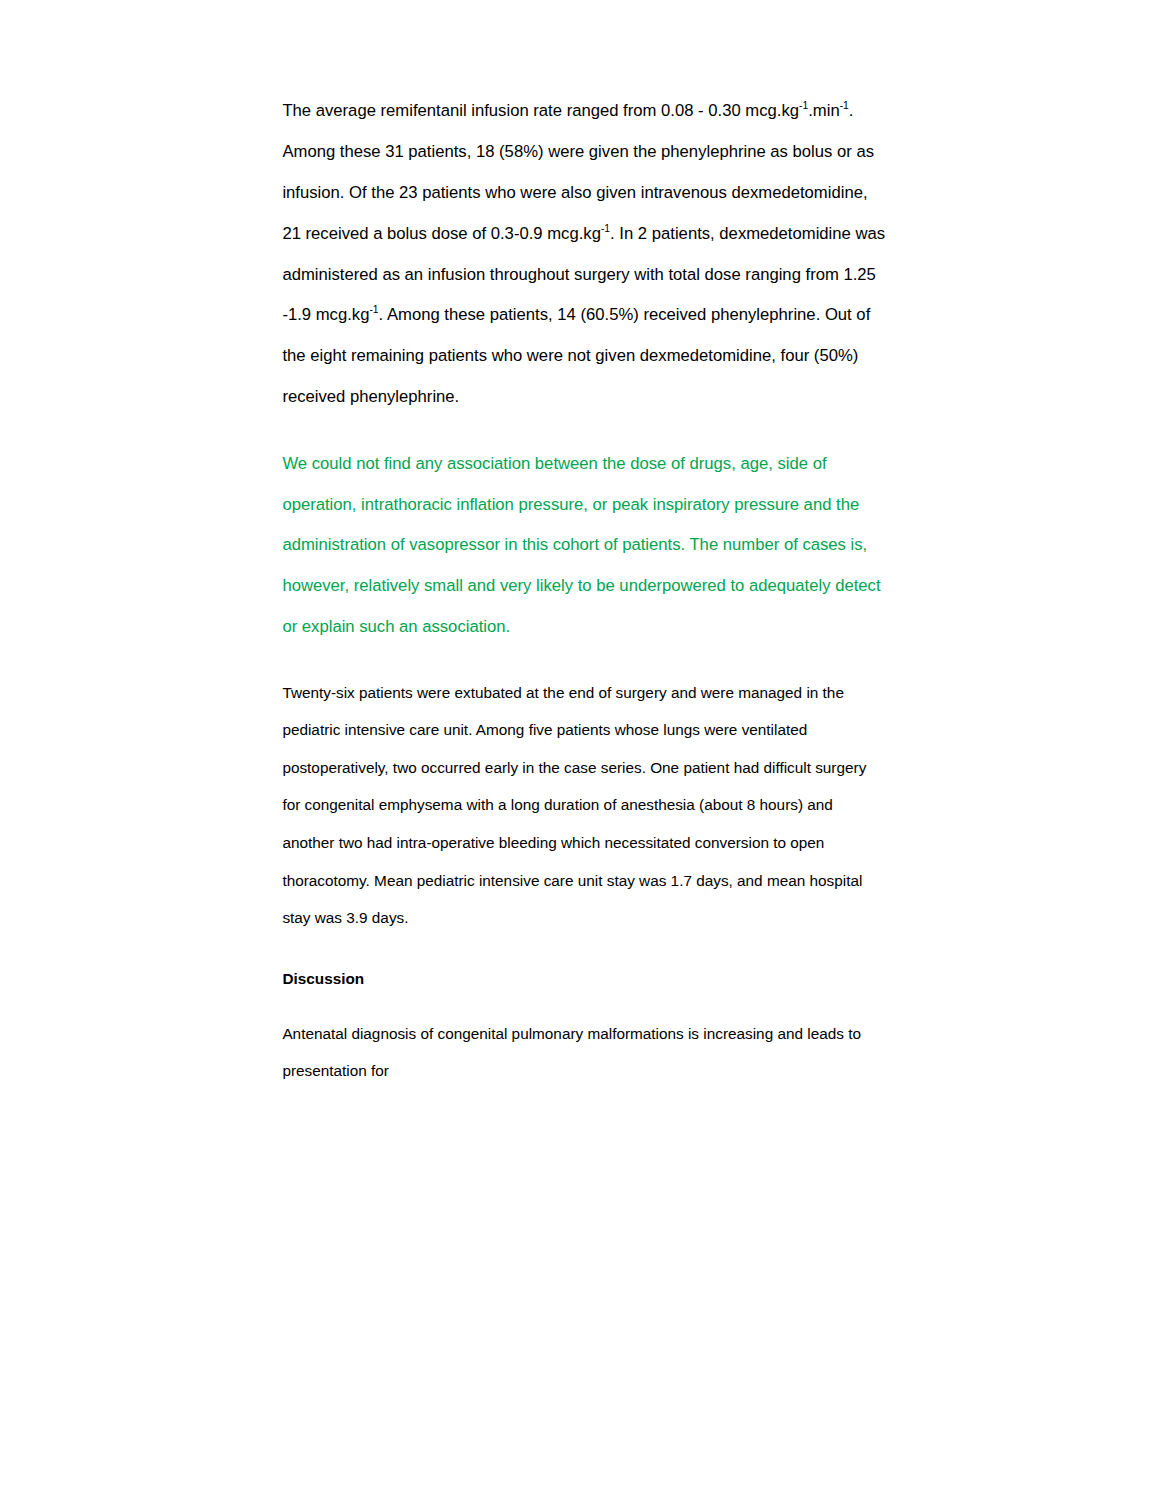The average remifentanil infusion rate ranged from 0.08 - 0.30 mcg.kg-1.min-1. Among these 31 patients, 18 (58%) were given the phenylephrine as bolus or as infusion. Of the 23 patients who were also given intravenous dexmedetomidine, 21 received a bolus dose of 0.3-0.9 mcg.kg-1. In 2 patients, dexmedetomidine was administered as an infusion throughout surgery with total dose ranging from 1.25 -1.9 mcg.kg-1. Among these patients, 14 (60.5%) received phenylephrine. Out of the eight remaining patients who were not given dexmedetomidine, four (50%) received phenylephrine.
We could not find any association between the dose of drugs, age, side of operation, intrathoracic inflation pressure, or peak inspiratory pressure and the administration of vasopressor in this cohort of patients. The number of cases is, however, relatively small and very likely to be underpowered to adequately detect or explain such an association.
Twenty-six patients were extubated at the end of surgery and were managed in the pediatric intensive care unit. Among five patients whose lungs were ventilated postoperatively, two occurred early in the case series. One patient had difficult surgery for congenital emphysema with a long duration of anesthesia (about 8 hours) and another two had intra-operative bleeding which necessitated conversion to open thoracotomy. Mean pediatric intensive care unit stay was 1.7 days, and mean hospital stay was 3.9 days.
Discussion
Antenatal diagnosis of congenital pulmonary malformations is increasing and leads to presentation for